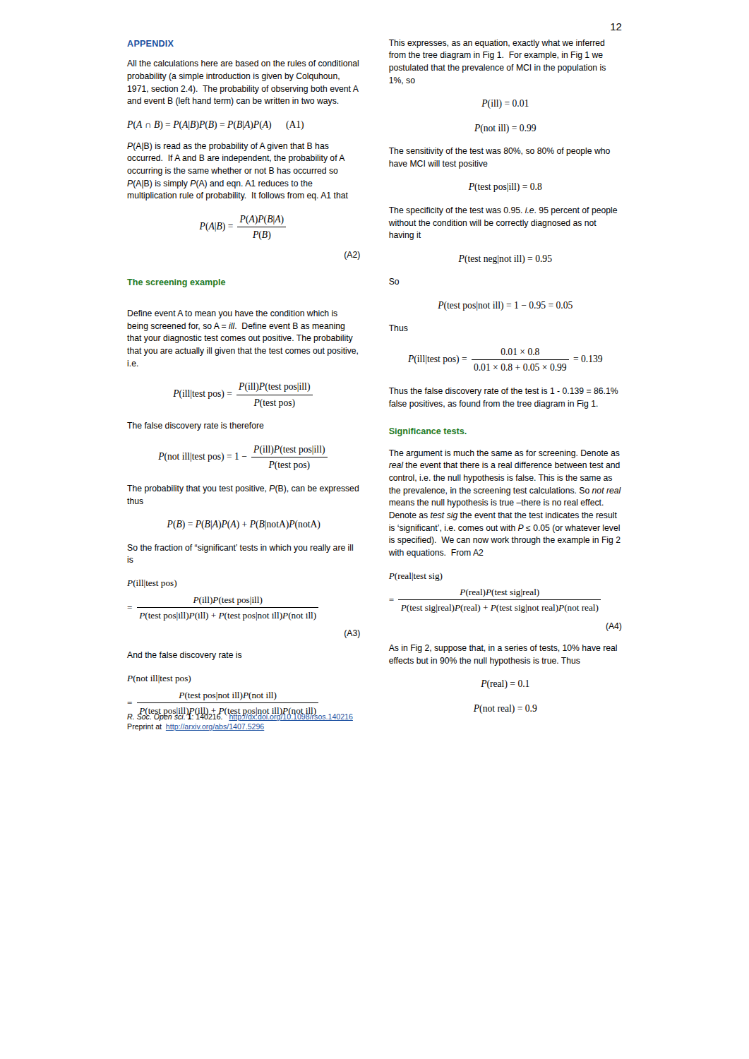12
APPENDIX
All the calculations here are based on the rules of conditional probability (a simple introduction is given by Colquhoun, 1971, section 2.4). The probability of observing both event A and event B (left hand term) can be written in two ways.
P(A ∩ B) = P(A|B)P(B) = P(B|A)P(A) (A1)
P(A|B) is read as the probability of A given that B has occurred. If A and B are independent, the probability of A occurring is the same whether or not B has occurred so P(A|B) is simply P(A) and eqn. A1 reduces to the multiplication rule of probability. It follows from eq. A1 that
P(A|B) = P(A)P(B|A) P(B)
(A2)
The screening example
Define event A to mean you have the condition which is being screened for, so A = ill. Define event B as meaning that your diagnostic test comes out positive. The probability that you are actually ill given that the test comes out positive, i.e.
P(ill|test pos) = P(ill)P(test pos|ill) P(test pos)
The false discovery rate is therefore
P(not ill|test pos) = 1 − P(ill)P(test pos|ill) P(test pos)
The probability that you test positive, P(B), can be expressed thus
P(B) = P(B|A)P(A) + P(B|notA)P(notA)
So the fraction of “significant’ tests in which you really are ill is
P(ill|test pos)
= P(ill)P(test pos|ill) P(test pos|ill)P(ill) + P(test pos|not ill)P(not ill)
(A3)
And the false discovery rate is
P(not ill|test pos)
= P(test pos|not ill)P(not ill) P(test pos|ill)P(ill) + P(test pos|not ill)P(not ill)
This expresses, as an equation, exactly what we inferred from the tree diagram in Fig 1. For example, in Fig 1 we postulated that the prevalence of MCI in the population is 1%, so
P(ill) = 0.01
P(not ill) = 0.99
The sensitivity of the test was 80%, so 80% of people who have MCI will test positive
P(test pos|ill) = 0.8
The specificity of the test was 0.95. i.e. 95 percent of people without the condition will be correctly diagnosed as not having it
P(test neg|not ill) = 0.95
So
P(test pos|not ill) = 1 − 0.95 = 0.05
Thus
P(ill|test pos) = 0.01 × 0.8 0.01 × 0.8 + 0.05 × 0.99 = 0.139
Thus the false discovery rate of the test is 1 - 0.139 = 86.1% false positives, as found from the tree diagram in Fig 1.
Significance tests.
The argument is much the same as for screening. Denote as real the event that there is a real difference between test and control, i.e. the null hypothesis is false. This is the same as the prevalence, in the screening test calculations. So not real means the null hypothesis is true –there is no real effect. Denote as test sig the event that the test indicates the result is ‘significant’, i.e. comes out with P ≤ 0.05 (or whatever level is specified). We can now work through the example in Fig 2 with equations. From A2
P(real|test sig)
= P(real)P(test sig|real) P(test sig|real)P(real) + P(test sig|not real)P(not real)
(A4)
As in Fig 2, suppose that, in a series of tests, 10% have real effects but in 90% the null hypothesis is true. Thus
P(real) = 0.1
P(not real) = 0.9
R. Soc. Open sci. 1: 140216. http://dx.doi.org/10.1098/rsos.140216 Preprint at http://arxiv.org/abs/1407.5296